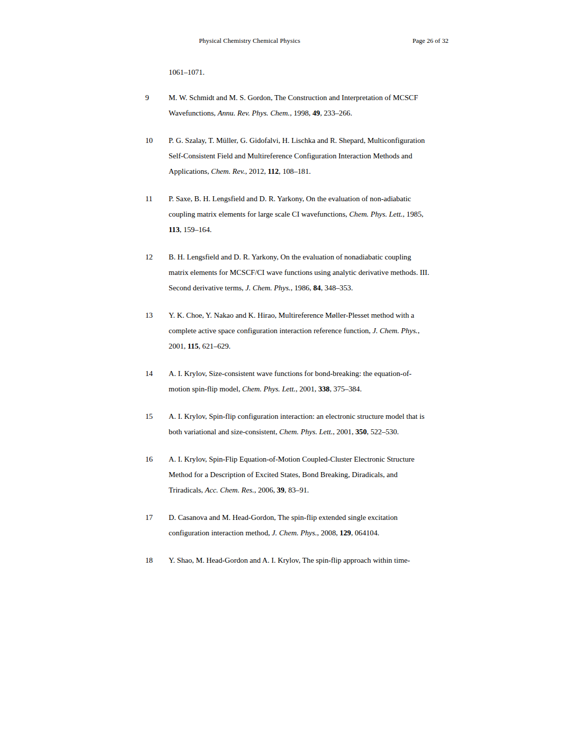Physical Chemistry Chemical Physics Page 26 of 32
1061–1071.
9 M. W. Schmidt and M. S. Gordon, The Construction and Interpretation of MCSCF Wavefunctions, Annu. Rev. Phys. Chem., 1998, 49, 233–266.
10 P. G. Szalay, T. Müller, G. Gidofalvi, H. Lischka and R. Shepard, Multiconfiguration Self-Consistent Field and Multireference Configuration Interaction Methods and Applications, Chem. Rev., 2012, 112, 108–181.
11 P. Saxe, B. H. Lengsfield and D. R. Yarkony, On the evaluation of non-adiabatic coupling matrix elements for large scale CI wavefunctions, Chem. Phys. Lett., 1985, 113, 159–164.
12 B. H. Lengsfield and D. R. Yarkony, On the evaluation of nonadiabatic coupling matrix elements for MCSCF/CI wave functions using analytic derivative methods. III. Second derivative terms, J. Chem. Phys., 1986, 84, 348–353.
13 Y. K. Choe, Y. Nakao and K. Hirao, Multireference Møller-Plesset method with a complete active space configuration interaction reference function, J. Chem. Phys., 2001, 115, 621–629.
14 A. I. Krylov, Size-consistent wave functions for bond-breaking: the equation-of-motion spin-flip model, Chem. Phys. Lett., 2001, 338, 375–384.
15 A. I. Krylov, Spin-flip configuration interaction: an electronic structure model that is both variational and size-consistent, Chem. Phys. Lett., 2001, 350, 522–530.
16 A. I. Krylov, Spin-Flip Equation-of-Motion Coupled-Cluster Electronic Structure Method for a Description of Excited States, Bond Breaking, Diradicals, and Triradicals, Acc. Chem. Res., 2006, 39, 83–91.
17 D. Casanova and M. Head-Gordon, The spin-flip extended single excitation configuration interaction method, J. Chem. Phys., 2008, 129, 064104.
18 Y. Shao, M. Head-Gordon and A. I. Krylov, The spin-flip approach within time-